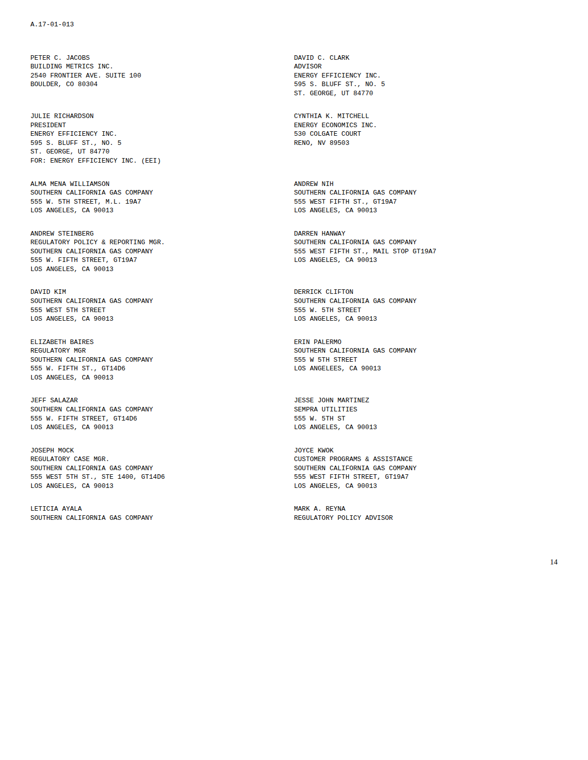A.17-01-013
| PETER C. JACOBS BUILDING METRICS INC. 2540 FRONTIER AVE. SUITE 100 BOULDER, CO 80304 | DAVID C. CLARK ADVISOR ENERGY EFFICIENCY INC. 595 S. BLUFF ST., NO. 5 ST. GEORGE, UT 84770 |
| JULIE RICHARDSON PRESIDENT ENERGY EFFICIENCY INC. 595 S. BLUFF ST., NO. 5 ST. GEORGE, UT 84770 FOR: ENERGY EFFICIENCY INC. (EEI) | CYNTHIA K. MITCHELL ENERGY ECONOMICS INC. 530 COLGATE COURT RENO, NV 89503 |
| ALMA MENA WILLIAMSON SOUTHERN CALIFORNIA GAS COMPANY 555 W. 5TH STREET, M.L. 19A7 LOS ANGELES, CA 90013 | ANDREW NIH SOUTHERN CALIFORNIA GAS COMPANY 555 WEST FIFTH ST., GT19A7 LOS ANGELES, CA 90013 |
| ANDREW STEINBERG REGULATORY POLICY & REPORTING MGR. SOUTHERN CALIFORNIA GAS COMPANY 555 W. FIFTH STREET, GT19A7 LOS ANGELES, CA 90013 | DARREN HANWAY SOUTHERN CALIFORNIA GAS COMPANY 555 WEST FIFTH ST., MAIL STOP GT19A7 LOS ANGELES, CA 90013 |
| DAVID KIM SOUTHERN CALIFORNIA GAS COMPANY 555 WEST 5TH STREET LOS ANGELES, CA 90013 | DERRICK CLIFTON SOUTHERN CALIFORNIA GAS COMPANY 555 W. 5TH STREET LOS ANGELES, CA 90013 |
| ELIZABETH BAIRES REGULATORY MGR SOUTHERN CALIFORNIA GAS COMPANY 555 W. FIFTH ST., GT14D6 LOS ANGELES, CA 90013 | ERIN PALERMO SOUTHERN CALIFORNIA GAS COMPANY 555 W 5TH STREET LOS ANGELEES, CA 90013 |
| JEFF SALAZAR SOUTHERN CALIFORNIA GAS COMPANY 555 W. FIFTH STREET, GT14D6 LOS ANGELES, CA 90013 | JESSE JOHN MARTINEZ SEMPRA UTILITIES 555 W. 5TH ST LOS ANGELES, CA 90013 |
| JOSEPH MOCK REGULATORY CASE MGR. SOUTHERN CALIFORNIA GAS COMPANY 555 WEST 5TH ST., STE 1400, GT14D6 LOS ANGELES, CA 90013 | JOYCE KWOK CUSTOMER PROGRAMS & ASSISTANCE SOUTHERN CALIFORNIA GAS COMPANY 555 WEST FIFTH STREET, GT19A7 LOS ANGELES, CA 90013 |
| LETICIA AYALA SOUTHERN CALIFORNIA GAS COMPANY | MARK A. REYNA REGULATORY POLICY ADVISOR |
14